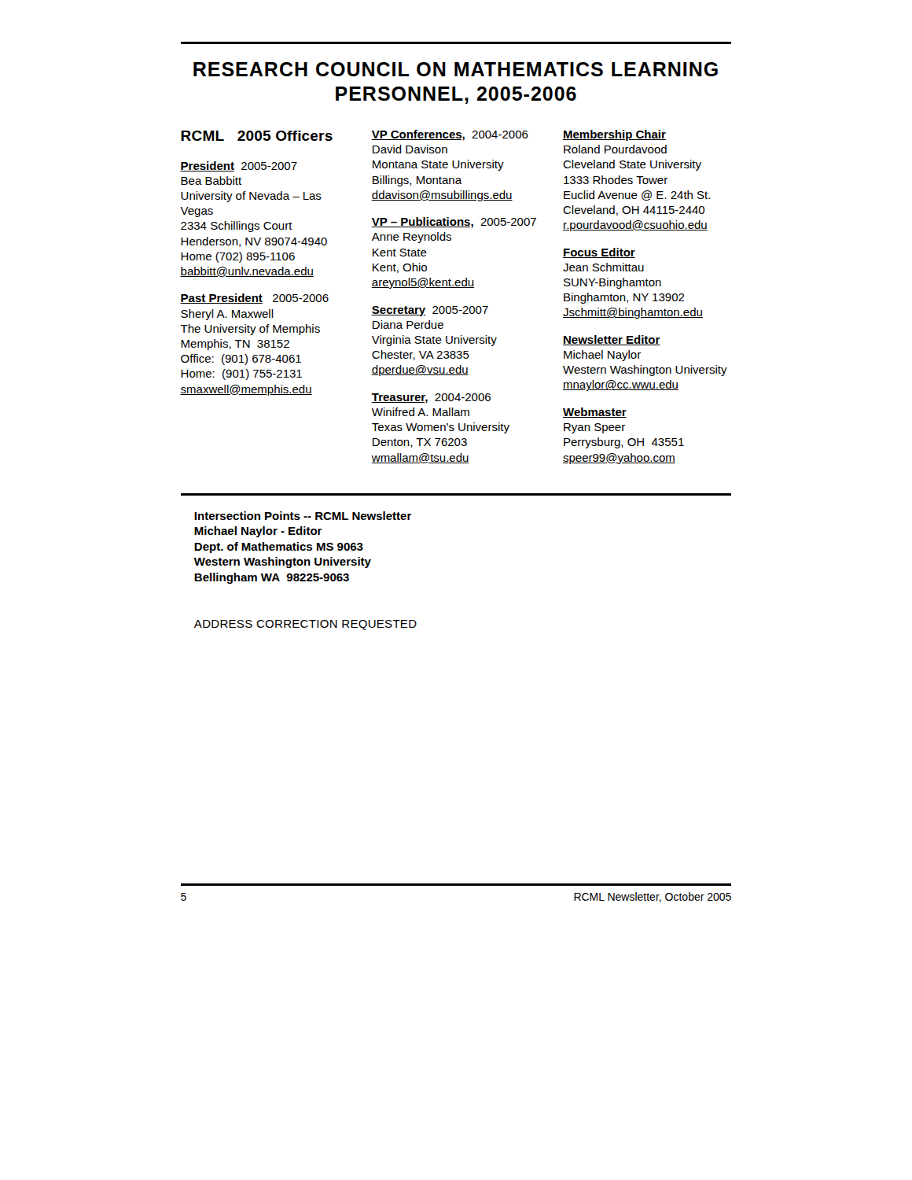Research Council on Mathematics Learning
Personnel, 2005-2006
RCML 2005 Officers
President 2005-2007
Bea Babbitt
University of Nevada – Las Vegas
2334 Schillings Court
Henderson, NV 89074-4940
Home (702) 895-1106
babbitt@unlv.nevada.edu
Past President 2005-2006
Sheryl A. Maxwell
The University of Memphis
Memphis, TN 38152
Office: (901) 678-4061
Home: (901) 755-2131
smaxwell@memphis.edu
VP Conferences, 2004-2006
David Davison
Montana State University
Billings, Montana
ddavison@msubillings.edu
VP – Publications, 2005-2007
Anne Reynolds
Kent State
Kent, Ohio
areynol5@kent.edu
Secretary 2005-2007
Diana Perdue
Virginia State University
Chester, VA 23835
dperdue@vsu.edu
Treasurer, 2004-2006
Winifred A. Mallam
Texas Women's University
Denton, TX 76203
wmallam@tsu.edu
Membership Chair
Roland Pourdavood
Cleveland State University
1333 Rhodes Tower
Euclid Avenue @ E. 24th St.
Cleveland, OH 44115-2440
r.pourdavood@csuohio.edu
Focus Editor
Jean Schmittau
SUNY-Binghamton
Binghamton, NY 13902
Jschmitt@binghamton.edu
Newsletter Editor
Michael Naylor
Western Washington University
mnaylor@cc.wwu.edu
Webmaster
Ryan Speer
Perrysburg, OH 43551
speer99@yahoo.com
Intersection Points -- RCML Newsletter
Michael Naylor - Editor
Dept. of Mathematics MS 9063
Western Washington University
Bellingham WA 98225-9063
ADDRESS CORRECTION REQUESTED
5 RCML Newsletter, October 2005